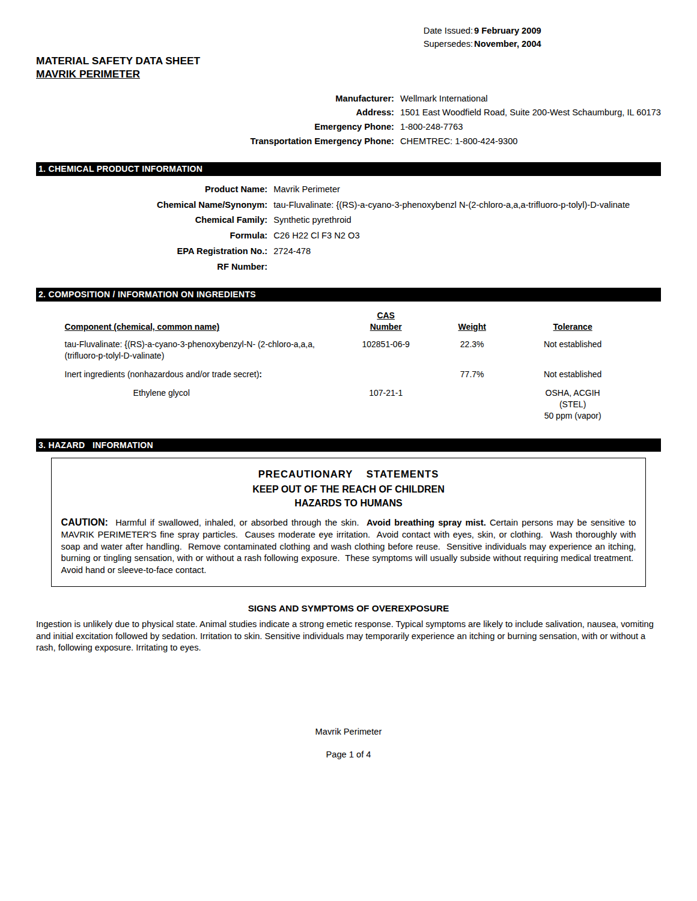| | Date Issued: | 9 February 2009 |
| | Supersedes: | November, 2004 |
MATERIAL SAFETY DATA SHEET MAVRIK PERIMETER
| Manufacturer: | Wellmark International |
| Address: | 1501 East Woodfield Road, Suite 200-West Schaumburg, IL 60173 |
| Emergency Phone: | 1-800-248-7763 |
| Transportation Emergency Phone: | CHEMTREC: 1-800-424-9300 |
1. CHEMICAL PRODUCT INFORMATION
| Product Name: | Mavrik Perimeter |
| Chemical Name/Synonym: | tau-Fluvalinate: {(RS)-a-cyano-3-phenoxybenzl N-(2-chloro-a,a,a-trifluoro-p-tolyl)-D-valinate |
| Chemical Family: | Synthetic pyrethroid |
| Formula: | C26 H22 Cl F3 N2 O3 |
| EPA Registration No.: | 2724-478 |
| RF Number: | |
2. COMPOSITION / INFORMATION ON INGREDIENTS
| Component (chemical, common name) | CAS Number | Weight | Tolerance |
| --- | --- | --- | --- |
| tau-Fluvalinate: {(RS)-a-cyano-3-phenoxybenzyl-N- (2-chloro-a,a,a,(trifluoro-p-tolyl-D-valinate) | 102851-06-9 | 22.3% | Not established |
| Inert ingredients (nonhazardous and/or trade secret) : | | 77.7% | Not established |
| Ethylene glycol | 107-21-1 | | OSHA, ACGIH (STEL) 50 ppm (vapor) |
3. HAZARD INFORMATION
PRECAUTIONARY STATEMENTS
KEEP OUT OF THE REACH OF CHILDREN
HAZARDS TO HUMANS
CAUTION: Harmful if swallowed, inhaled, or absorbed through the skin. Avoid breathing spray mist. Certain persons may be sensitive to MAVRIK PERIMETER'S fine spray particles. Causes moderate eye irritation. Avoid contact with eyes, skin, or clothing. Wash thoroughly with soap and water after handling. Remove contaminated clothing and wash clothing before reuse. Sensitive individuals may experience an itching, burning or tingling sensation, with or without a rash following exposure. These symptoms will usually subside without requiring medical treatment. Avoid hand or sleeve-to-face contact.
SIGNS AND SYMPTOMS OF OVEREXPOSURE
Ingestion is unlikely due to physical state. Animal studies indicate a strong emetic response. Typical symptoms are likely to include salivation, nausea, vomiting and initial excitation followed by sedation. Irritation to skin. Sensitive individuals may temporarily experience an itching or burning sensation, with or without a rash, following exposure. Irritating to eyes.
Mavrik Perimeter
Page 1 of 4